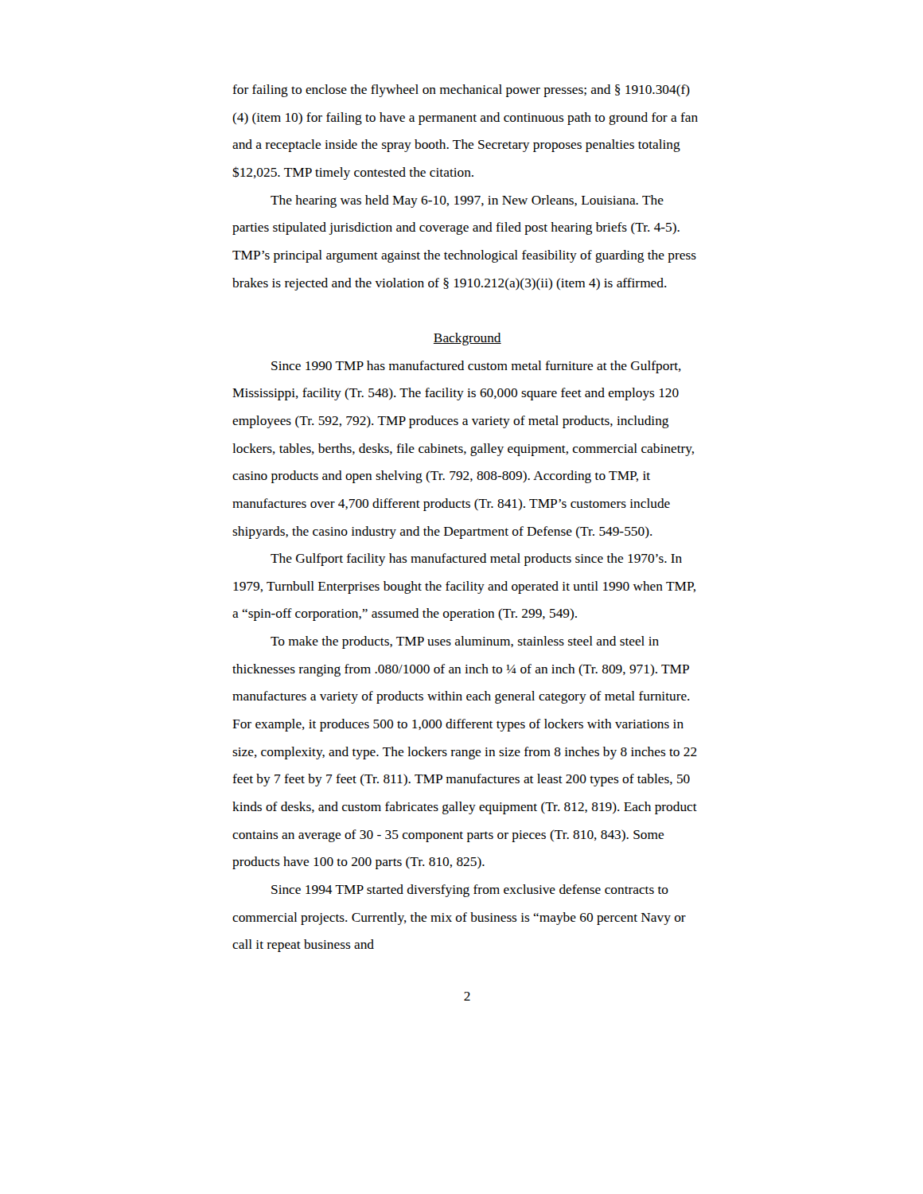for failing to enclose the flywheel on mechanical power presses; and § 1910.304(f)(4) (item 10) for failing to have a permanent and continuous path to ground for a fan and a receptacle inside the spray booth. The Secretary proposes penalties totaling $12,025. TMP timely contested the citation.
The hearing was held May 6-10, 1997, in New Orleans, Louisiana. The parties stipulated jurisdiction and coverage and filed post hearing briefs (Tr. 4-5). TMP’s principal argument against the technological feasibility of guarding the press brakes is rejected and the violation of § 1910.212(a)(3)(ii) (item 4) is affirmed.
Background
Since 1990 TMP has manufactured custom metal furniture at the Gulfport, Mississippi, facility (Tr. 548). The facility is 60,000 square feet and employs 120 employees (Tr. 592, 792). TMP produces a variety of metal products, including lockers, tables, berths, desks, file cabinets, galley equipment, commercial cabinetry, casino products and open shelving (Tr. 792, 808-809). According to TMP, it manufactures over 4,700 different products (Tr. 841). TMP’s customers include shipyards, the casino industry and the Department of Defense (Tr. 549-550).
The Gulfport facility has manufactured metal products since the 1970’s. In 1979, Turnbull Enterprises bought the facility and operated it until 1990 when TMP, a “spin-off corporation,” assumed the operation (Tr. 299, 549).
To make the products, TMP uses aluminum, stainless steel and steel in thicknesses ranging from .080/1000 of an inch to ¼ of an inch (Tr. 809, 971). TMP manufactures a variety of products within each general category of metal furniture. For example, it produces 500 to 1,000 different types of lockers with variations in size, complexity, and type. The lockers range in size from 8 inches by 8 inches to 22 feet by 7 feet by 7 feet (Tr. 811). TMP manufactures at least 200 types of tables, 50 kinds of desks, and custom fabricates galley equipment (Tr. 812, 819). Each product contains an average of 30 - 35 component parts or pieces (Tr. 810, 843). Some products have 100 to 200 parts (Tr. 810, 825).
Since 1994 TMP started diversfying from exclusive defense contracts to commercial projects. Currently, the mix of business is “maybe 60 percent Navy or call it repeat business and
2